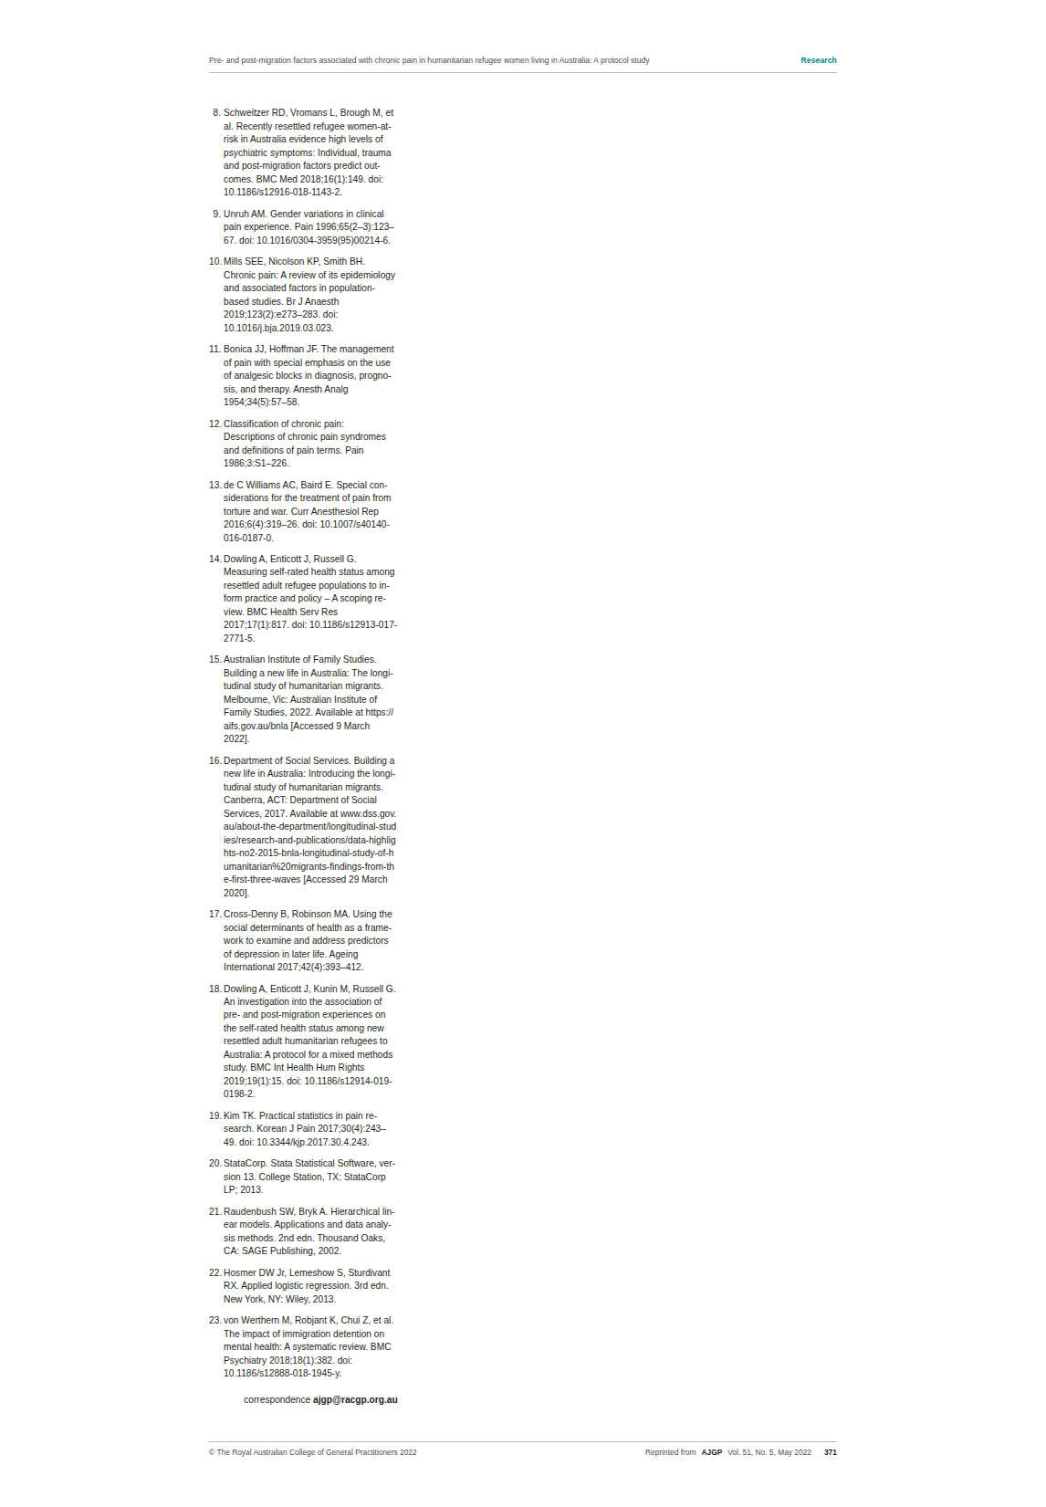Pre- and post-migration factors associated with chronic pain in humanitarian refugee women living in Australia: A protocol study
Research
8. Schweitzer RD, Vromans L, Brough M, et al. Recently resettled refugee women-at-risk in Australia evidence high levels of psychiatric symptoms: Individual, trauma and post-migration factors predict outcomes. BMC Med 2018;16(1):149. doi: 10.1186/s12916-018-1143-2.
9. Unruh AM. Gender variations in clinical pain experience. Pain 1996;65(2–3):123–67. doi: 10.1016/0304-3959(95)00214-6.
10. Mills SEE, Nicolson KP, Smith BH. Chronic pain: A review of its epidemiology and associated factors in population-based studies. Br J Anaesth 2019;123(2):e273–283. doi: 10.1016/j.bja.2019.03.023.
11. Bonica JJ, Hoffman JF. The management of pain with special emphasis on the use of analgesic blocks in diagnosis, prognosis, and therapy. Anesth Analg 1954;34(5):57–58.
12. Classification of chronic pain: Descriptions of chronic pain syndromes and definitions of pain terms. Pain 1986;3:S1–226.
13. de C Williams AC, Baird E. Special considerations for the treatment of pain from torture and war. Curr Anesthesiol Rep 2016;6(4):319–26. doi: 10.1007/s40140-016-0187-0.
14. Dowling A, Enticott J, Russell G. Measuring self-rated health status among resettled adult refugee populations to inform practice and policy – A scoping review. BMC Health Serv Res 2017;17(1):817. doi: 10.1186/s12913-017-2771-5.
15. Australian Institute of Family Studies. Building a new life in Australia: The longitudinal study of humanitarian migrants. Melbourne, Vic: Australian Institute of Family Studies, 2022. Available at https://aifs.gov.au/bnla [Accessed 9 March 2022].
16. Department of Social Services. Building a new life in Australia: Introducing the longitudinal study of humanitarian migrants. Canberra, ACT: Department of Social Services, 2017. Available at www.dss.gov.au/about-the-department/longitudinal-studies/research-and-publications/data-highlights-no2-2015-bnla-longitudinal-study-of-humanitarian%20migrants-findings-from-the-first-three-waves [Accessed 29 March 2020].
17. Cross-Denny B, Robinson MA. Using the social determinants of health as a framework to examine and address predictors of depression in later life. Ageing International 2017;42(4):393–412.
18. Dowling A, Enticott J, Kunin M, Russell G. An investigation into the association of pre- and post-migration experiences on the self-rated health status among new resettled adult humanitarian refugees to Australia: A protocol for a mixed methods study. BMC Int Health Hum Rights 2019;19(1):15. doi: 10.1186/s12914-019-0198-2.
19. Kim TK. Practical statistics in pain research. Korean J Pain 2017;30(4):243–49. doi: 10.3344/kjp.2017.30.4.243.
20. StataCorp. Stata Statistical Software, version 13. College Station, TX: StataCorp LP; 2013.
21. Raudenbush SW, Bryk A. Hierarchical linear models. Applications and data analysis methods. 2nd edn. Thousand Oaks, CA: SAGE Publishing, 2002.
22. Hosmer DW Jr, Lemeshow S, Sturdivant RX. Applied logistic regression. 3rd edn. New York, NY: Wiley, 2013.
23. von Werthern M, Robjant K, Chui Z, et al. The impact of immigration detention on mental health: A systematic review. BMC Psychiatry 2018;18(1):382. doi: 10.1186/s12888-018-1945-y.
correspondence ajgp@racgp.org.au
© The Royal Australian College of General Practitioners 2022
Reprinted from AJGP Vol. 51, No. 5, May 2022 371